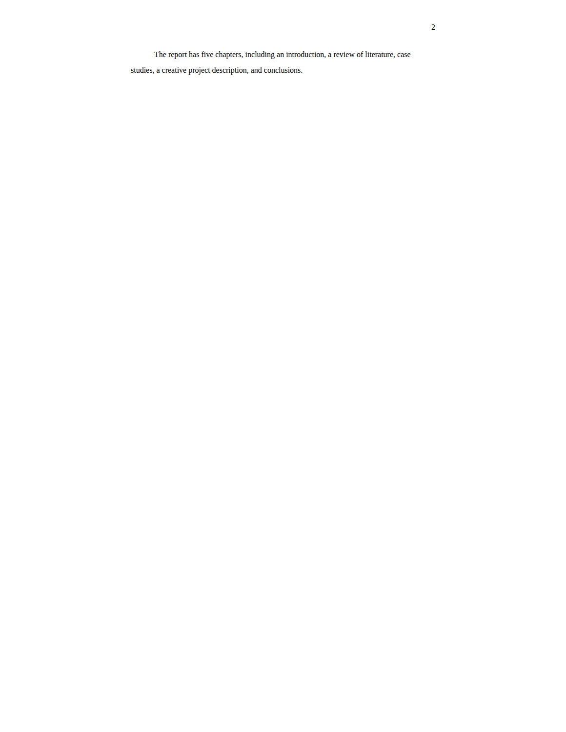2
The report has five chapters, including an introduction, a review of literature, case studies, a creative project description, and conclusions.